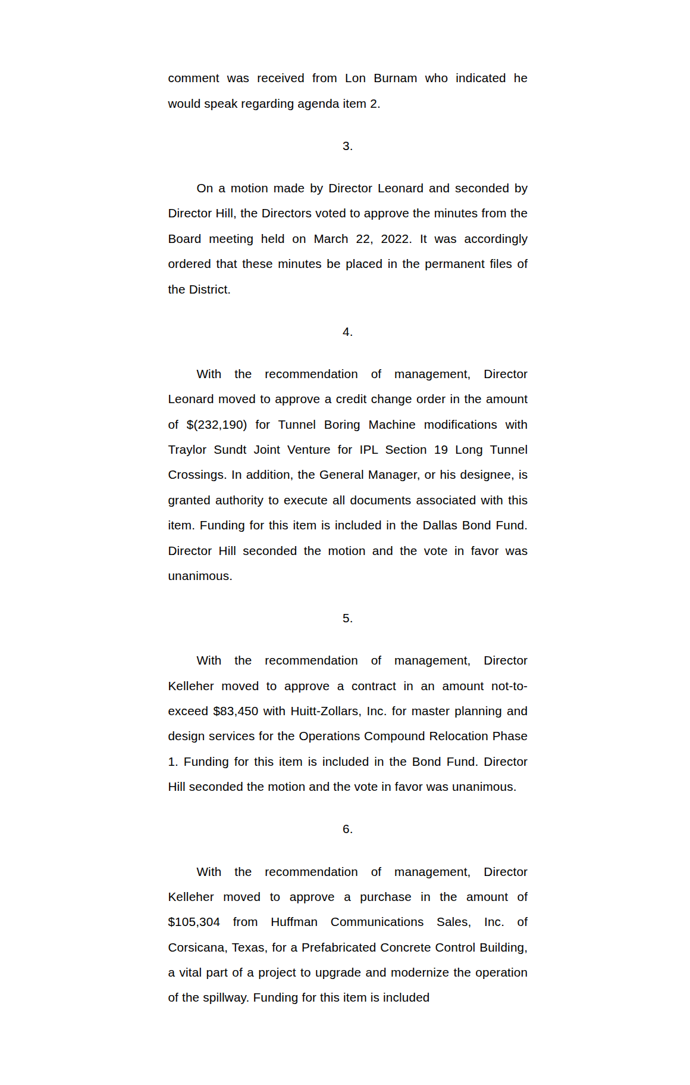comment was received from Lon Burnam who indicated he would speak regarding agenda item 2.
3.
On a motion made by Director Leonard and seconded by Director Hill, the Directors voted to approve the minutes from the Board meeting held on March 22, 2022. It was accordingly ordered that these minutes be placed in the permanent files of the District.
4.
With the recommendation of management, Director Leonard moved to approve a credit change order in the amount of $(232,190) for Tunnel Boring Machine modifications with Traylor Sundt Joint Venture for IPL Section 19 Long Tunnel Crossings. In addition, the General Manager, or his designee, is granted authority to execute all documents associated with this item. Funding for this item is included in the Dallas Bond Fund. Director Hill seconded the motion and the vote in favor was unanimous.
5.
With the recommendation of management, Director Kelleher moved to approve a contract in an amount not-to-exceed $83,450 with Huitt-Zollars, Inc. for master planning and design services for the Operations Compound Relocation Phase 1. Funding for this item is included in the Bond Fund. Director Hill seconded the motion and the vote in favor was unanimous.
6.
With the recommendation of management, Director Kelleher moved to approve a purchase in the amount of $105,304 from Huffman Communications Sales, Inc. of Corsicana, Texas, for a Prefabricated Concrete Control Building, a vital part of a project to upgrade and modernize the operation of the spillway. Funding for this item is included